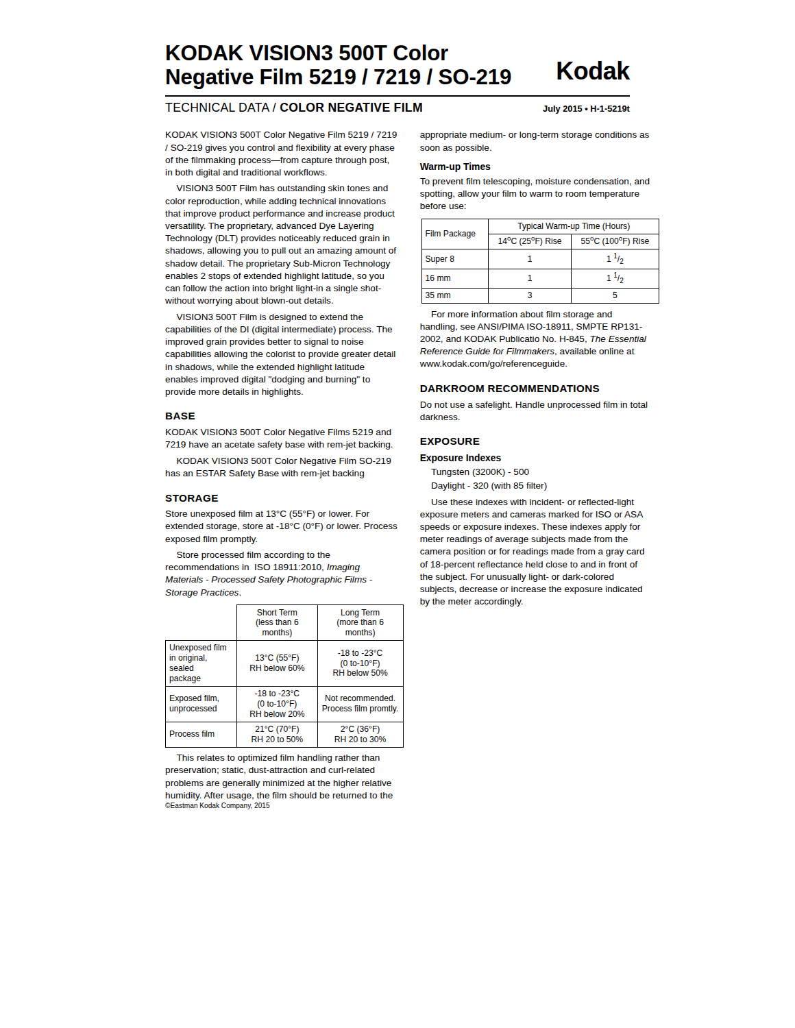KODAK VISION3 500T Color
Negative Film 5219 / 7219 / SO-219
Kodak
TECHNICAL DATA / COLOR NEGATIVE FILM
July 2015 • H-1-5219t
KODAK VISION3 500T Color Negative Film 5219 / 7219 / SO-219 gives you control and flexibility at every phase of the filmmaking process—from capture through post, in both digital and traditional workflows.
VISION3 500T Film has outstanding skin tones and color reproduction, while adding technical innovations that improve product performance and increase product versatility. The proprietary, advanced Dye Layering Technology (DLT) provides noticeably reduced grain in shadows, allowing you to pull out an amazing amount of shadow detail. The proprietary Sub-Micron Technology enables 2 stops of extended highlight latitude, so you can follow the action into bright light-in a single shot-without worrying about blown-out details.
VISION3 500T Film is designed to extend the capabilities of the DI (digital intermediate) process. The improved grain provides better to signal to noise capabilities allowing the colorist to provide greater detail in shadows, while the extended highlight latitude enables improved digital "dodging and burning" to provide more details in highlights.
BASE
KODAK VISION3 500T Color Negative Films 5219 and 7219 have an acetate safety base with rem-jet backing.
KODAK VISION3 500T Color Negative Film SO-219 has an ESTAR Safety Base with rem-jet backing
STORAGE
Store unexposed film at 13°C (55°F) or lower. For extended storage, store at -18°C (0°F) or lower. Process exposed film promptly.
Store processed film according to the recommendations in ISO 18911:2010, Imaging Materials - Processed Safety Photographic Films - Storage Practices.
| | Short Term (less than 6 months) | Long Term (more than 6 months) |
| --- | --- | --- |
| Unexposed film in original, sealed package | 13°C (55°F) RH below 60% | -18 to -23°C (0 to-10°F) RH below 50% |
| Exposed film, unprocessed | -18 to -23°C (0 to-10°F) RH below 20% | Not recommended. Process film promtly. |
| Process film | 21°C (70°F) RH 20 to 50% | 2°C (36°F) RH 20 to 30% |
This relates to optimized film handling rather than preservation; static, dust-attraction and curl-related problems are generally minimized at the higher relative humidity. After usage, the film should be returned to the
appropriate medium- or long-term storage conditions as soon as possible.
Warm-up Times
To prevent film telescoping, moisture condensation, and spotting, allow your film to warm to room temperature before use:
| Film Package | Typical Warm-up Time (Hours) |
| --- | --- |
| 14 o C (25 o F) Rise | 55 o C (100 o F) Rise |
| Super 8 | 1 | 1 1 / 2 |
| 16 mm | 1 | 1 1 / 2 |
| 35 mm | 3 | 5 |
For more information about film storage and handling, see ANSI/PIMA ISO-18911, SMPTE RP131-2002, and KODAK Publicatio No. H-845, The Essential Reference Guide for Filmmakers, available online at www.kodak.com/go/referenceguide.
DARKROOM RECOMMENDATIONS
Do not use a safelight. Handle unprocessed film in total darkness.
EXPOSURE
Exposure Indexes
Tungsten (3200K) - 500
Daylight - 320 (with 85 filter)
Use these indexes with incident- or reflected-light exposure meters and cameras marked for ISO or ASA speeds or exposure indexes. These indexes apply for meter readings of average subjects made from the camera position or for readings made from a gray card of 18-percent reflectance held close to and in front of the subject. For unusually light- or dark-colored subjects, decrease or increase the exposure indicated by the meter accordingly.
©Eastman Kodak Company, 2015